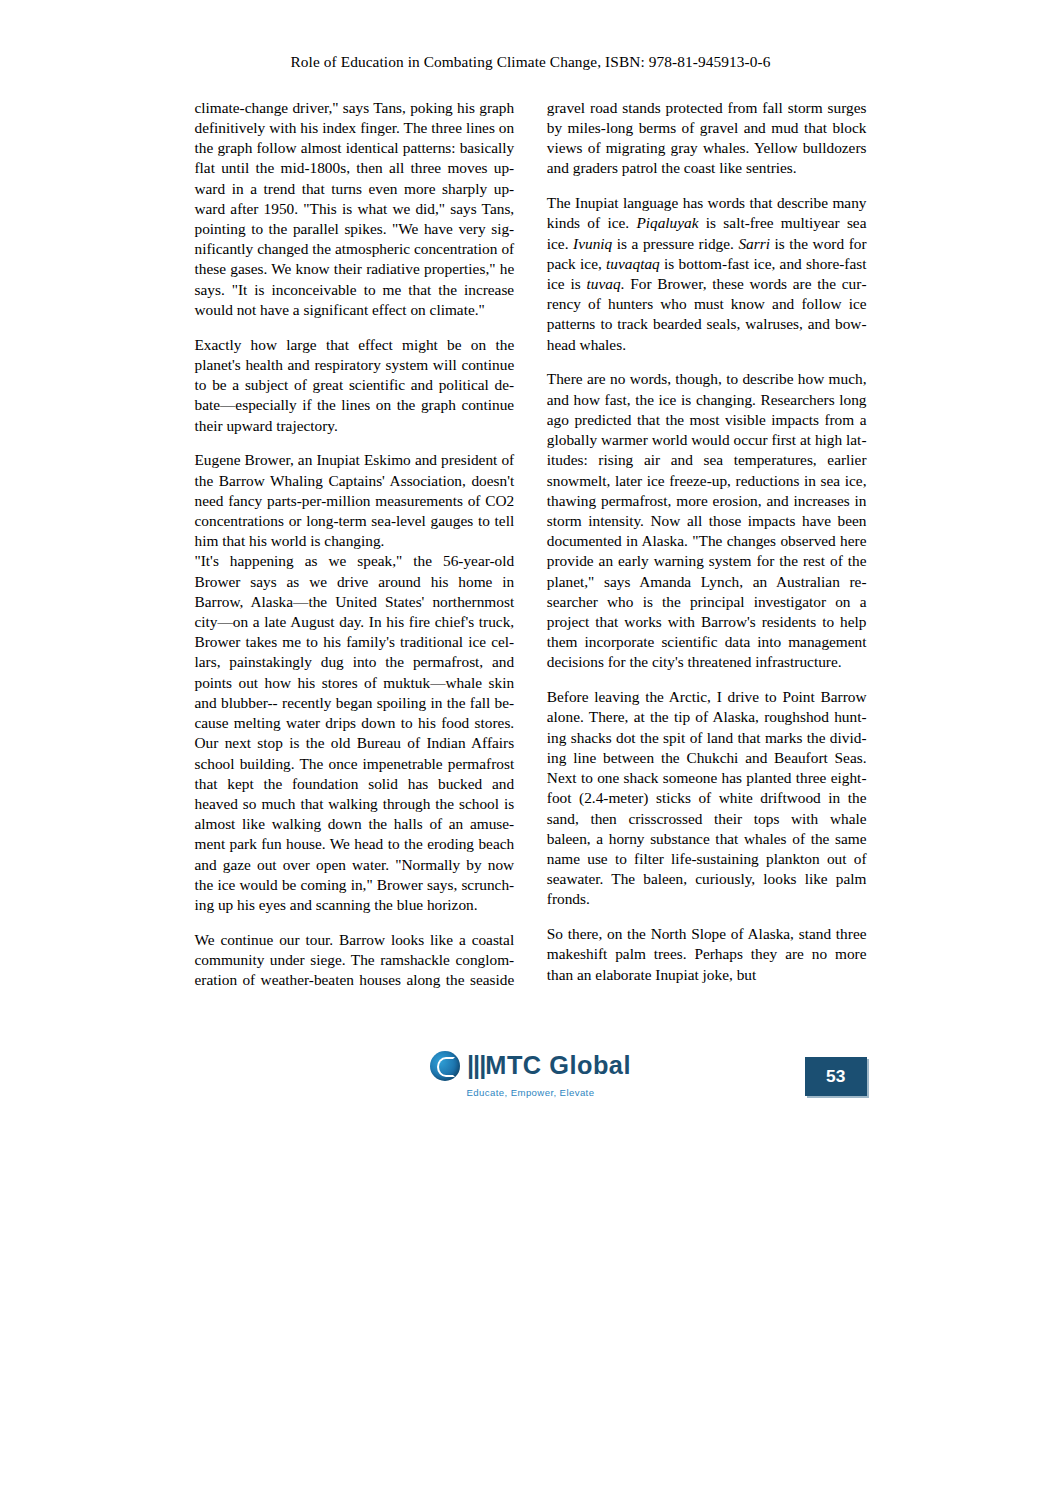Role of Education in Combating Climate Change, ISBN: 978-81-945913-0-6
climate-change driver," says Tans, poking his graph definitively with his index finger. The three lines on the graph follow almost identical patterns: basically flat until the mid-1800s, then all three moves upward in a trend that turns even more sharply upward after 1950. "This is what we did," says Tans, pointing to the parallel spikes. "We have very significantly changed the atmospheric concentration of these gases. We know their radiative properties," he says. "It is inconceivable to me that the increase would not have a significant effect on climate."
Exactly how large that effect might be on the planet's health and respiratory system will continue to be a subject of great scientific and political debate—especially if the lines on the graph continue their upward trajectory.
Eugene Brower, an Inupiat Eskimo and president of the Barrow Whaling Captains' Association, doesn't need fancy parts-per-million measurements of CO2 concentrations or long-term sea-level gauges to tell him that his world is changing.
"It's happening as we speak," the 56-year-old Brower says as we drive around his home in Barrow, Alaska—the United States' northernmost city—on a late August day. In his fire chief's truck, Brower takes me to his family's traditional ice cellars, painstakingly dug into the permafrost, and points out how his stores of muktuk—whale skin and blubber-- recently began spoiling in the fall because melting water drips down to his food stores. Our next stop is the old Bureau of Indian Affairs school building. The once impenetrable permafrost that kept the foundation solid has bucked and heaved so much that walking through the school is almost like walking down the halls of an amusement park fun house. We head to the eroding beach and gaze out over open water. "Normally by now the ice would be coming in," Brower says, scrunching up his eyes and scanning the blue horizon.
We continue our tour. Barrow looks like a coastal community under siege. The ramshackle conglomeration of weather-beaten houses along the seaside gravel road stands protected from fall storm surges by miles-long berms of gravel and mud that block views of migrating gray whales. Yellow bulldozers and graders patrol the coast like sentries.
The Inupiat language has words that describe many kinds of ice. Piqaluyak is salt-free multiyear sea ice. Ivuniq is a pressure ridge. Sarri is the word for pack ice, tuvaqtaq is bottom-fast ice, and shore-fast ice is tuvaq. For Brower, these words are the currency of hunters who must know and follow ice patterns to track bearded seals, walruses, and bowhead whales.
There are no words, though, to describe how much, and how fast, the ice is changing. Researchers long ago predicted that the most visible impacts from a globally warmer world would occur first at high latitudes: rising air and sea temperatures, earlier snowmelt, later ice freeze-up, reductions in sea ice, thawing permafrost, more erosion, and increases in storm intensity. Now all those impacts have been documented in Alaska. "The changes observed here provide an early warning system for the rest of the planet," says Amanda Lynch, an Australian researcher who is the principal investigator on a project that works with Barrow's residents to help them incorporate scientific data into management decisions for the city's threatened infrastructure.
Before leaving the Arctic, I drive to Point Barrow alone. There, at the tip of Alaska, roughshod hunting shacks dot the spit of land that marks the dividing line between the Chukchi and Beaufort Seas. Next to one shack someone has planted three eight-foot (2.4-meter) sticks of white driftwood in the sand, then crisscrossed their tops with whale baleen, a horny substance that whales of the same name use to filter life-sustaining plankton out of seawater. The baleen, curiously, looks like palm fronds.
So there, on the North Slope of Alaska, stand three makeshift palm trees. Perhaps they are no more than an elaborate Inupiat joke, but
|||MTC Global
Educate, Empower, Elevate
53